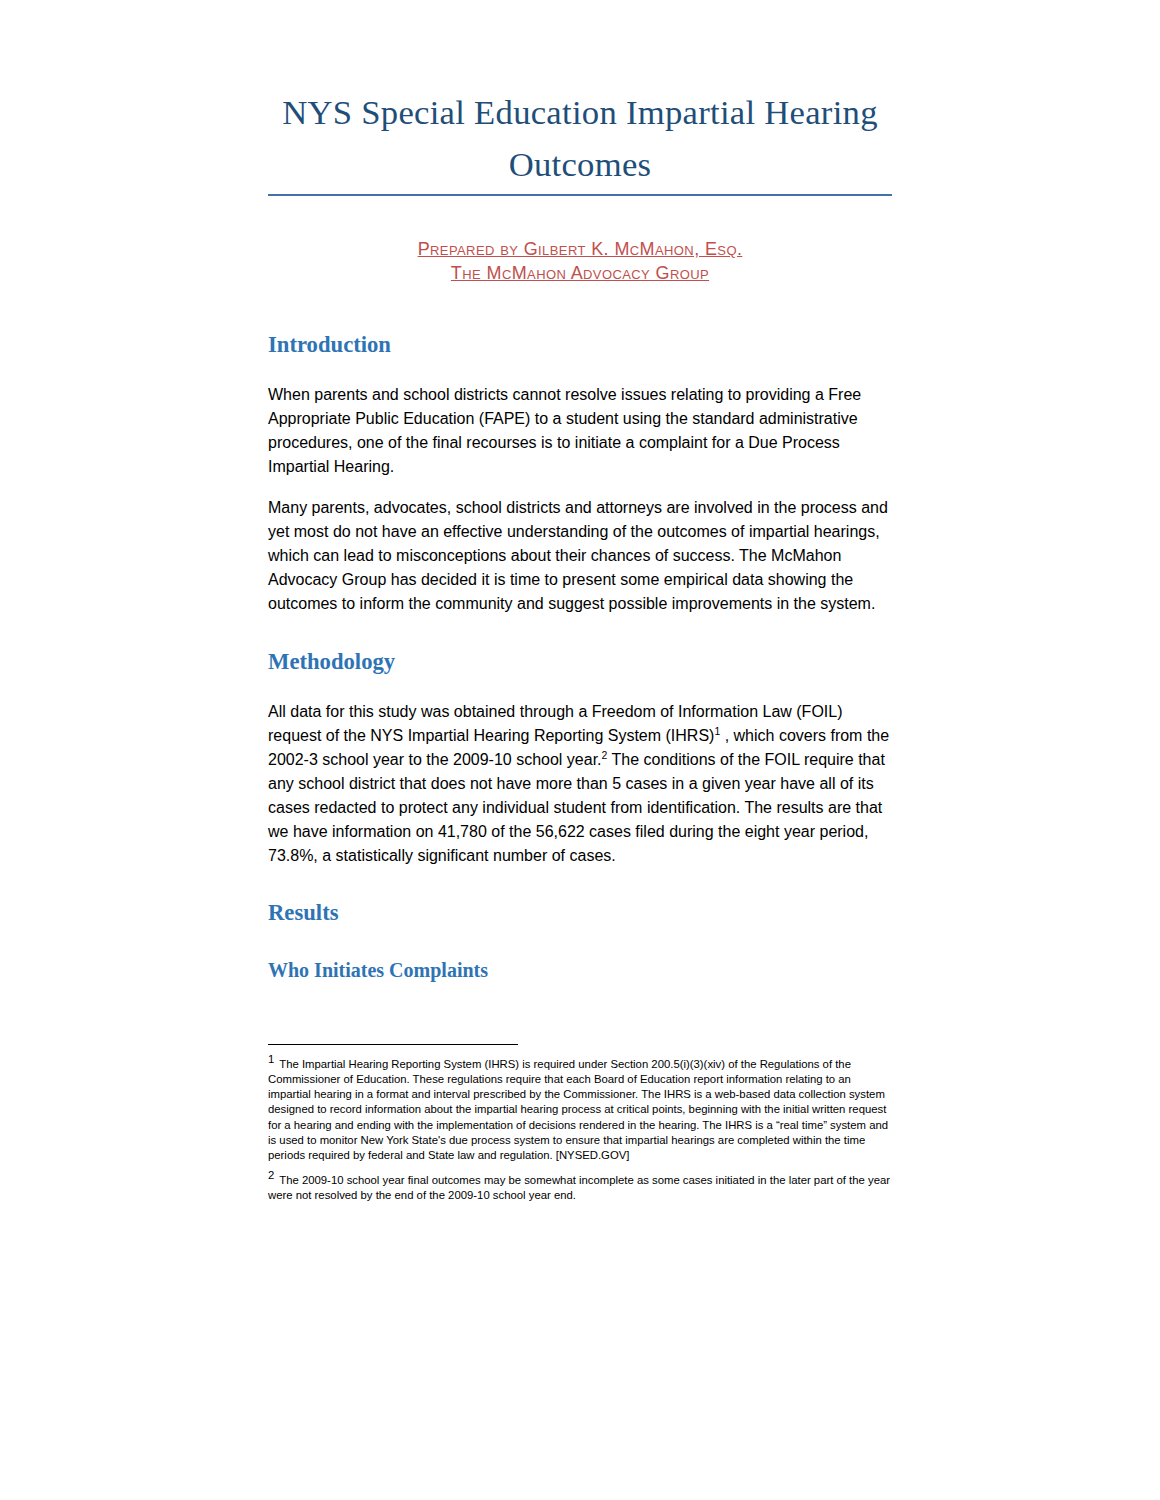NYS Special Education Impartial Hearing Outcomes
Prepared by Gilbert K. McMahon, Esq.
The McMahon Advocacy Group
Introduction
When parents and school districts cannot resolve issues relating to providing a Free Appropriate Public Education (FAPE) to a student using the standard administrative procedures, one of the final recourses is to initiate a complaint for a Due Process Impartial Hearing.
Many parents, advocates, school districts and attorneys are involved in the process and yet most do not have an effective understanding of the outcomes of impartial hearings, which can lead to misconceptions about their chances of success. The McMahon Advocacy Group has decided it is time to present some empirical data showing the outcomes to inform the community and suggest possible improvements in the system.
Methodology
All data for this study was obtained through a Freedom of Information Law (FOIL) request of the NYS Impartial Hearing Reporting System (IHRS)1 , which covers from the 2002-3 school year to the 2009-10 school year.2 The conditions of the FOIL require that any school district that does not have more than 5 cases in a given year have all of its cases redacted to protect any individual student from identification. The results are that we have information on 41,780 of the 56,622 cases filed during the eight year period, 73.8%, a statistically significant number of cases.
Results
Who Initiates Complaints
1 The Impartial Hearing Reporting System (IHRS) is required under Section 200.5(i)(3)(xiv) of the Regulations of the Commissioner of Education. These regulations require that each Board of Education report information relating to an impartial hearing in a format and interval prescribed by the Commissioner. The IHRS is a web-based data collection system designed to record information about the impartial hearing process at critical points, beginning with the initial written request for a hearing and ending with the implementation of decisions rendered in the hearing. The IHRS is a “real time” system and is used to monitor New York State's due process system to ensure that impartial hearings are completed within the time periods required by federal and State law and regulation. [NYSED.GOV]
2 The 2009-10 school year final outcomes may be somewhat incomplete as some cases initiated in the later part of the year were not resolved by the end of the 2009-10 school year end.